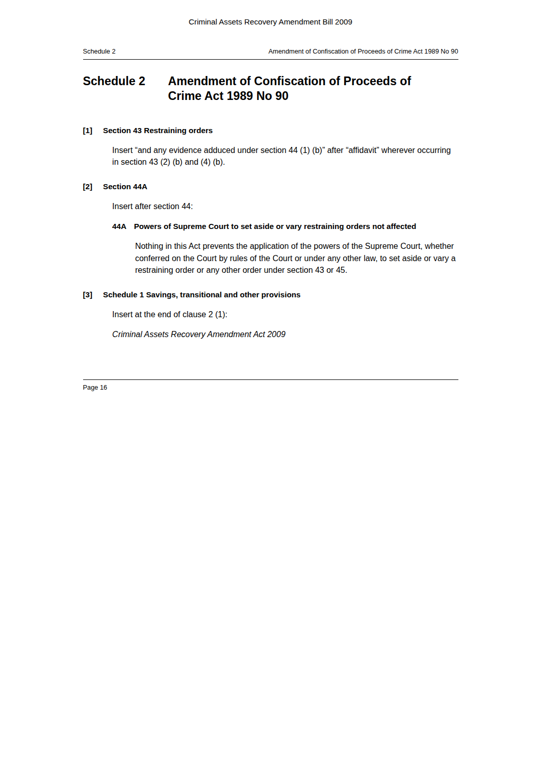Criminal Assets Recovery Amendment Bill 2009
Schedule 2 Amendment of Confiscation of Proceeds of Crime Act 1989 No 90
Schedule 2 Amendment of Confiscation of Proceeds of Crime Act 1989 No 90
[1] Section 43 Restraining orders
Insert “and any evidence adduced under section 44 (1) (b)” after “affidavit” wherever occurring in section 43 (2) (b) and (4) (b).
[2] Section 44A
Insert after section 44:
44APowers of Supreme Court to set aside or vary restraining orders not affected
Nothing in this Act prevents the application of the powers of the Supreme Court, whether conferred on the Court by rules of the Court or under any other law, to set aside or vary a restraining order or any other order under section 43 or 45.
[3] Schedule 1 Savings, transitional and other provisions
Insert at the end of clause 2 (1):
Criminal Assets Recovery Amendment Act 2009
Page 16